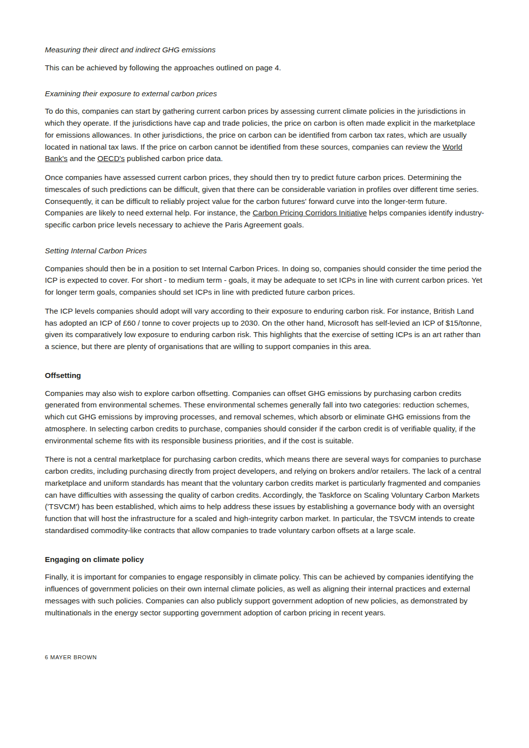Measuring their direct and indirect GHG emissions
This can be achieved by following the approaches outlined on page 4.
Examining their exposure to external carbon prices
To do this, companies can start by gathering current carbon prices by assessing current climate policies in the jurisdictions in which they operate. If the jurisdictions have cap and trade policies, the price on carbon is often made explicit in the marketplace for emissions allowances. In other jurisdictions, the price on carbon can be identified from carbon tax rates, which are usually located in national tax laws. If the price on carbon cannot be identified from these sources, companies can review the World Bank's and the OECD's published carbon price data.
Once companies have assessed current carbon prices, they should then try to predict future carbon prices. Determining the timescales of such predictions can be difficult, given that there can be considerable variation in profiles over different time series. Consequently, it can be difficult to reliably project value for the carbon futures' forward curve into the longer-term future. Companies are likely to need external help. For instance, the Carbon Pricing Corridors Initiative helps companies identify industry-specific carbon price levels necessary to achieve the Paris Agreement goals.
Setting Internal Carbon Prices
Companies should then be in a position to set Internal Carbon Prices. In doing so, companies should consider the time period the ICP is expected to cover. For short - to medium term - goals, it may be adequate to set ICPs in line with current carbon prices. Yet for longer term goals, companies should set ICPs in line with predicted future carbon prices.
The ICP levels companies should adopt will vary according to their exposure to enduring carbon risk. For instance, British Land has adopted an ICP of £60 / tonne to cover projects up to 2030. On the other hand, Microsoft has self-levied an ICP of $15/tonne, given its comparatively low exposure to enduring carbon risk. This highlights that the exercise of setting ICPs is an art rather than a science, but there are plenty of organisations that are willing to support companies in this area.
Offsetting
Companies may also wish to explore carbon offsetting. Companies can offset GHG emissions by purchasing carbon credits generated from environmental schemes. These environmental schemes generally fall into two categories: reduction schemes, which cut GHG emissions by improving processes, and removal schemes, which absorb or eliminate GHG emissions from the atmosphere. In selecting carbon credits to purchase, companies should consider if the carbon credit is of verifiable quality, if the environmental scheme fits with its responsible business priorities, and if the cost is suitable.
There is not a central marketplace for purchasing carbon credits, which means there are several ways for companies to purchase carbon credits, including purchasing directly from project developers, and relying on brokers and/or retailers. The lack of a central marketplace and uniform standards has meant that the voluntary carbon credits market is particularly fragmented and companies can have difficulties with assessing the quality of carbon credits. Accordingly, the Taskforce on Scaling Voluntary Carbon Markets ('TSVCM') has been established, which aims to help address these issues by establishing a governance body with an oversight function that will host the infrastructure for a scaled and high-integrity carbon market. In particular, the TSVCM intends to create standardised commodity-like contracts that allow companies to trade voluntary carbon offsets at a large scale.
Engaging on climate policy
Finally, it is important for companies to engage responsibly in climate policy. This can be achieved by companies identifying the influences of government policies on their own internal climate policies, as well as aligning their internal practices and external messages with such policies. Companies can also publicly support government adoption of new policies, as demonstrated by multinationals in the energy sector supporting government adoption of carbon pricing in recent years.
6 MAYER BROWN